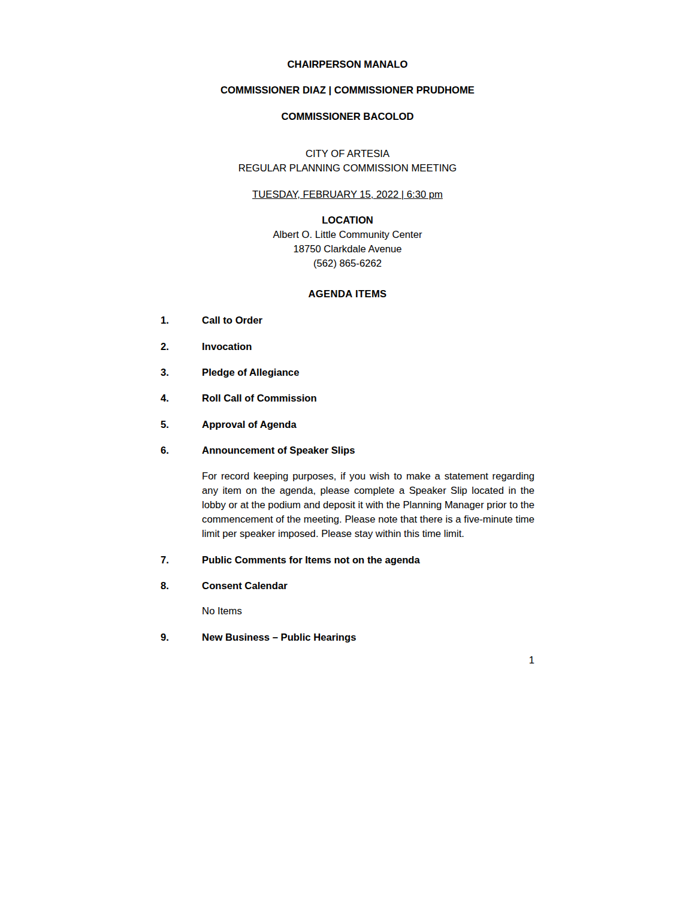CHAIRPERSON MANALO
COMMISSIONER DIAZ | COMMISSIONER PRUDHOME
COMMISSIONER BACOLOD
CITY OF ARTESIA
REGULAR PLANNING COMMISSION MEETING
TUESDAY, FEBRUARY 15, 2022 | 6:30 pm
LOCATION
Albert O. Little Community Center
18750 Clarkdale Avenue
(562) 865-6262
AGENDA ITEMS
1. Call to Order
2. Invocation
3. Pledge of Allegiance
4. Roll Call of Commission
5. Approval of Agenda
6. Announcement of Speaker Slips
For record keeping purposes, if you wish to make a statement regarding any item on the agenda, please complete a Speaker Slip located in the lobby or at the podium and deposit it with the Planning Manager prior to the commencement of the meeting. Please note that there is a five-minute time limit per speaker imposed. Please stay within this time limit.
7. Public Comments for Items not on the agenda
8. Consent Calendar
No Items
9. New Business – Public Hearings
1